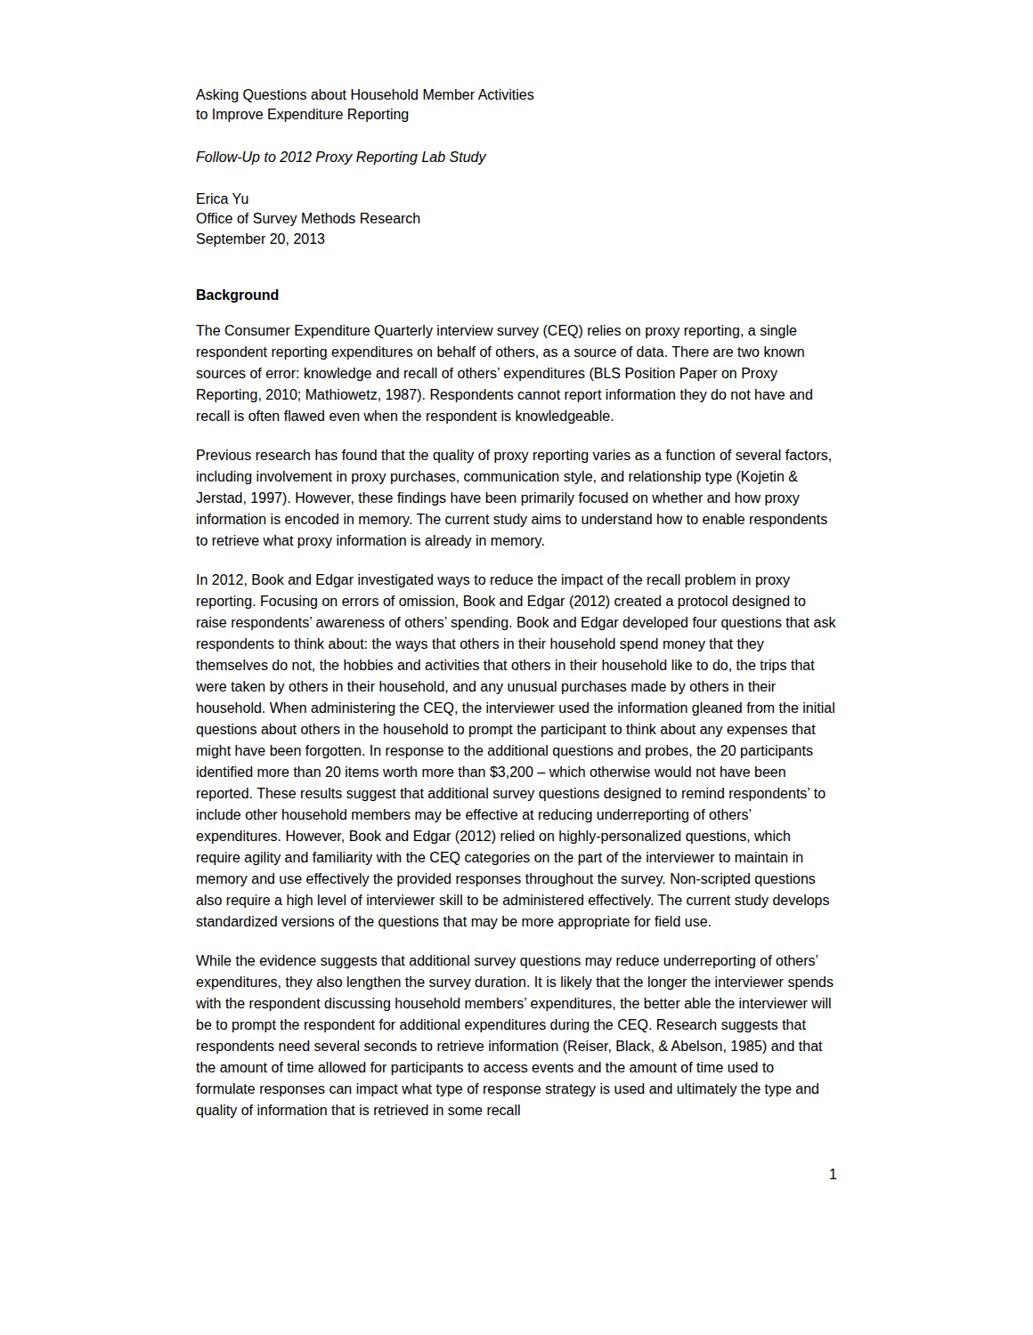Asking Questions about Household Member Activities
to Improve Expenditure Reporting
Follow-Up to 2012 Proxy Reporting Lab Study
Erica Yu
Office of Survey Methods Research
September 20, 2013
Background
The Consumer Expenditure Quarterly interview survey (CEQ) relies on proxy reporting, a single respondent reporting expenditures on behalf of others, as a source of data. There are two known sources of error: knowledge and recall of others’ expenditures (BLS Position Paper on Proxy Reporting, 2010; Mathiowetz, 1987). Respondents cannot report information they do not have and recall is often flawed even when the respondent is knowledgeable.
Previous research has found that the quality of proxy reporting varies as a function of several factors, including involvement in proxy purchases, communication style, and relationship type (Kojetin & Jerstad, 1997). However, these findings have been primarily focused on whether and how proxy information is encoded in memory. The current study aims to understand how to enable respondents to retrieve what proxy information is already in memory.
In 2012, Book and Edgar investigated ways to reduce the impact of the recall problem in proxy reporting. Focusing on errors of omission, Book and Edgar (2012) created a protocol designed to raise respondents’ awareness of others’ spending. Book and Edgar developed four questions that ask respondents to think about: the ways that others in their household spend money that they themselves do not, the hobbies and activities that others in their household like to do, the trips that were taken by others in their household, and any unusual purchases made by others in their household. When administering the CEQ, the interviewer used the information gleaned from the initial questions about others in the household to prompt the participant to think about any expenses that might have been forgotten. In response to the additional questions and probes, the 20 participants identified more than 20 items worth more than $3,200 – which otherwise would not have been reported. These results suggest that additional survey questions designed to remind respondents’ to include other household members may be effective at reducing underreporting of others’ expenditures. However, Book and Edgar (2012) relied on highly-personalized questions, which require agility and familiarity with the CEQ categories on the part of the interviewer to maintain in memory and use effectively the provided responses throughout the survey. Non-scripted questions also require a high level of interviewer skill to be administered effectively. The current study develops standardized versions of the questions that may be more appropriate for field use.
While the evidence suggests that additional survey questions may reduce underreporting of others’ expenditures, they also lengthen the survey duration. It is likely that the longer the interviewer spends with the respondent discussing household members’ expenditures, the better able the interviewer will be to prompt the respondent for additional expenditures during the CEQ. Research suggests that respondents need several seconds to retrieve information (Reiser, Black, & Abelson, 1985) and that the amount of time allowed for participants to access events and the amount of time used to formulate responses can impact what type of response strategy is used and ultimately the type and quality of information that is retrieved in some recall
1